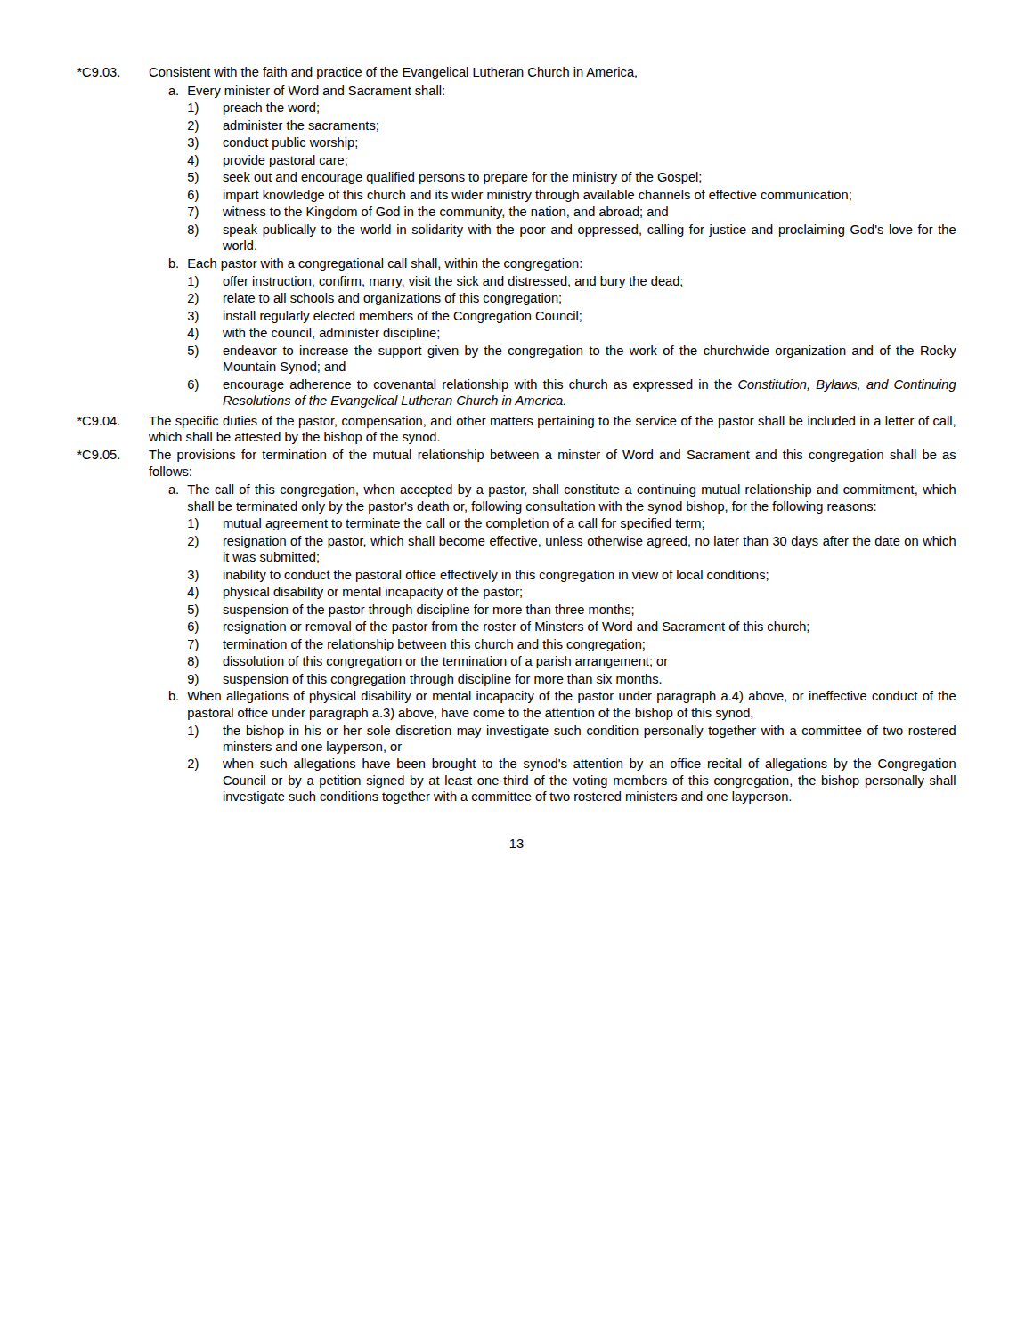*C9.03.
Consistent with the faith and practice of the Evangelical Lutheran Church in America,
Every minister of Word and Sacrament shall:
preach the word;
administer the sacraments;
conduct public worship;
provide pastoral care;
seek out and encourage qualified persons to prepare for the ministry of the Gospel;
impart knowledge of this church and its wider ministry through available channels of effective communication;
witness to the Kingdom of God in the community, the nation, and abroad; and
speak publically to the world in solidarity with the poor and oppressed, calling for justice and proclaiming God's love for the world.
Each pastor with a congregational call shall, within the congregation:
offer instruction, confirm, marry, visit the sick and distressed, and bury the dead;
relate to all schools and organizations of this congregation;
install regularly elected members of the Congregation Council;
with the council, administer discipline;
endeavor to increase the support given by the congregation to the work of the churchwide organization and of the Rocky Mountain Synod; and
encourage adherence to covenantal relationship with this church as expressed in the Constitution, Bylaws, and Continuing Resolutions of the Evangelical Lutheran Church in America.
*C9.04.
The specific duties of the pastor, compensation, and other matters pertaining to the service of the pastor shall be included in a letter of call, which shall be attested by the bishop of the synod.
*C9.05.
The provisions for termination of the mutual relationship between a minster of Word and Sacrament and this congregation shall be as follows:
The call of this congregation, when accepted by a pastor, shall constitute a continuing mutual relationship and commitment, which shall be terminated only by the pastor's death or, following consultation with the synod bishop, for the following reasons:
mutual agreement to terminate the call or the completion of a call for specified term;
resignation of the pastor, which shall become effective, unless otherwise agreed, no later than 30 days after the date on which it was submitted;
inability to conduct the pastoral office effectively in this congregation in view of local conditions;
physical disability or mental incapacity of the pastor;
suspension of the pastor through discipline for more than three months;
resignation or removal of the pastor from the roster of Minsters of Word and Sacrament of this church;
termination of the relationship between this church and this congregation;
dissolution of this congregation or the termination of a parish arrangement; or
suspension of this congregation through discipline for more than six months.
When allegations of physical disability or mental incapacity of the pastor under paragraph a.4) above, or ineffective conduct of the pastoral office under paragraph a.3) above, have come to the attention of the bishop of this synod,
the bishop in his or her sole discretion may investigate such condition personally together with a committee of two rostered minsters and one layperson, or
when such allegations have been brought to the synod's attention by an office recital of allegations by the Congregation Council or by a petition signed by at least one-third of the voting members of this congregation, the bishop personally shall investigate such conditions together with a committee of two rostered ministers and one layperson.
13